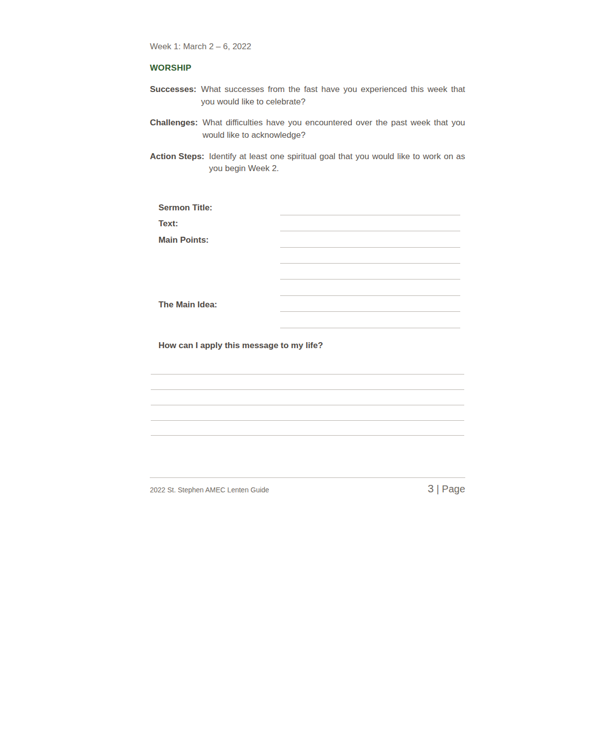Week 1: March 2 – 6, 2022
WORSHIP
Successes:
What successes from the fast have you experienced this week that you would like to celebrate?
Challenges:
What difficulties have you encountered over the past week that you would like to acknowledge?
Action Steps:
Identify at least one spiritual goal that you would like to work on as you begin Week 2.
Sermon Title:
Text:
Main Points:
The Main Idea:
How can I apply this message to my life?
2022 St. Stephen AMEC Lenten Guide
3 | Page